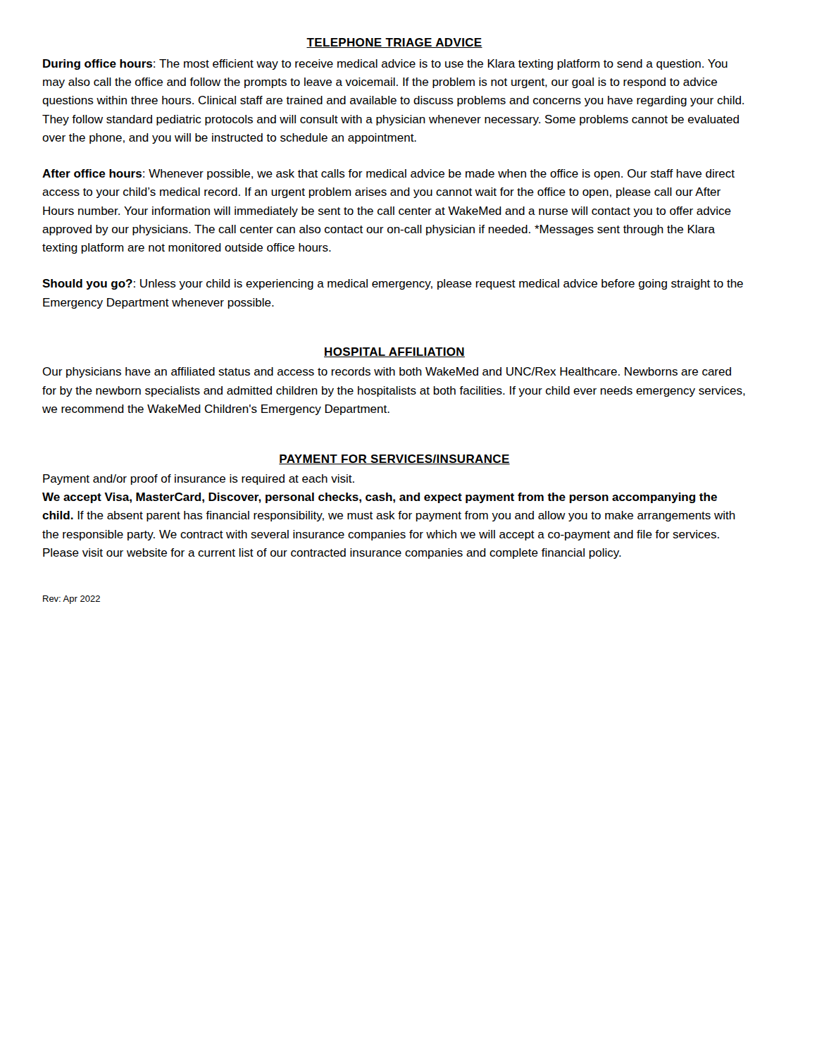TELEPHONE TRIAGE ADVICE
During office hours: The most efficient way to receive medical advice is to use the Klara texting platform to send a question. You may also call the office and follow the prompts to leave a voicemail. If the problem is not urgent, our goal is to respond to advice questions within three hours. Clinical staff are trained and available to discuss problems and concerns you have regarding your child. They follow standard pediatric protocols and will consult with a physician whenever necessary. Some problems cannot be evaluated over the phone, and you will be instructed to schedule an appointment.
After office hours: Whenever possible, we ask that calls for medical advice be made when the office is open. Our staff have direct access to your child’s medical record. If an urgent problem arises and you cannot wait for the office to open, please call our After Hours number. Your information will immediately be sent to the call center at WakeMed and a nurse will contact you to offer advice approved by our physicians. The call center can also contact our on-call physician if needed. *Messages sent through the Klara texting platform are not monitored outside office hours.
Should you go?: Unless your child is experiencing a medical emergency, please request medical advice before going straight to the Emergency Department whenever possible.
HOSPITAL AFFILIATION
Our physicians have an affiliated status and access to records with both WakeMed and UNC/Rex Healthcare. Newborns are cared for by the newborn specialists and admitted children by the hospitalists at both facilities. If your child ever needs emergency services, we recommend the WakeMed Children's Emergency Department.
PAYMENT FOR SERVICES/INSURANCE
Payment and/or proof of insurance is required at each visit.
We accept Visa, MasterCard, Discover, personal checks, cash, and expect payment from the person accompanying the child. If the absent parent has financial responsibility, we must ask for payment from you and allow you to make arrangements with the responsible party. We contract with several insurance companies for which we will accept a co-payment and file for services. Please visit our website for a current list of our contracted insurance companies and complete financial policy.
Rev: Apr 2022